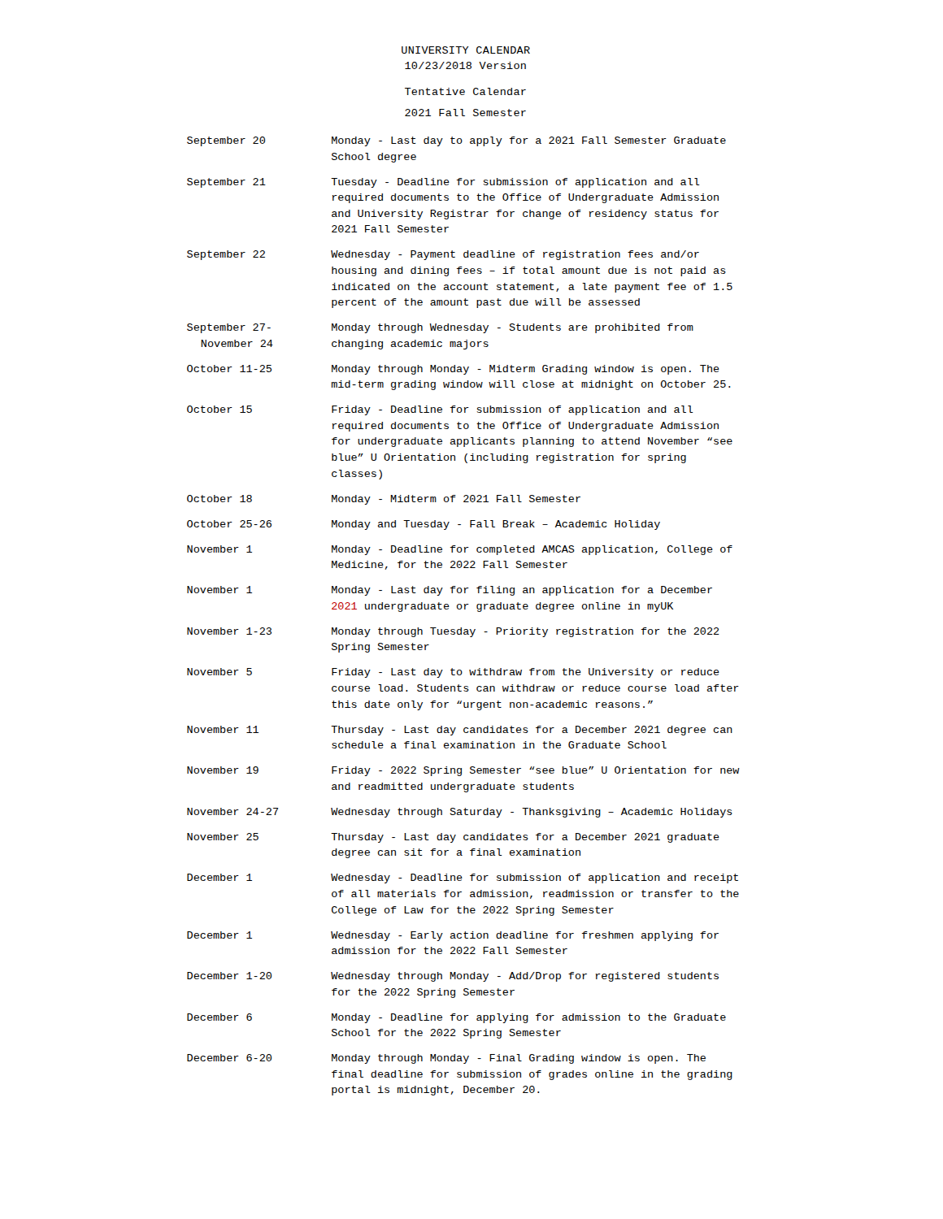UNIVERSITY CALENDAR
10/23/2018 Version
Tentative Calendar
2021 Fall Semester
| September 20 | Monday - Last day to apply for a 2021 Fall Semester Graduate School degree |
| September 21 | Tuesday - Deadline for submission of application and all required documents to the Office of Undergraduate Admission and University Registrar for change of residency status for 2021 Fall Semester |
| September 22 | Wednesday - Payment deadline of registration fees and/or housing and dining fees – if total amount due is not paid as indicated on the account statement, a late payment fee of 1.5 percent of the amount past due will be assessed |
| September 27- November 24 | Monday through Wednesday - Students are prohibited from changing academic majors |
| October 11-25 | Monday through Monday - Midterm Grading window is open. The mid-term grading window will close at midnight on October 25. |
| October 15 | Friday - Deadline for submission of application and all required documents to the Office of Undergraduate Admission for undergraduate applicants planning to attend November “see blue” U Orientation (including registration for spring classes) |
| October 18 | Monday - Midterm of 2021 Fall Semester |
| October 25-26 | Monday and Tuesday - Fall Break – Academic Holiday |
| November 1 | Monday - Deadline for completed AMCAS application, College of Medicine, for the 2022 Fall Semester |
| November 1 | Monday - Last day for filing an application for a December 2021 undergraduate or graduate degree online in myUK |
| November 1-23 | Monday through Tuesday - Priority registration for the 2022 Spring Semester |
| November 5 | Friday - Last day to withdraw from the University or reduce course load. Students can withdraw or reduce course load after this date only for “urgent non-academic reasons.” |
| November 11 | Thursday - Last day candidates for a December 2021 degree can schedule a final examination in the Graduate School |
| November 19 | Friday - 2022 Spring Semester “see blue” U Orientation for new and readmitted undergraduate students |
| November 24-27 | Wednesday through Saturday - Thanksgiving – Academic Holidays |
| November 25 | Thursday - Last day candidates for a December 2021 graduate degree can sit for a final examination |
| December 1 | Wednesday - Deadline for submission of application and receipt of all materials for admission, readmission or transfer to the College of Law for the 2022 Spring Semester |
| December 1 | Wednesday - Early action deadline for freshmen applying for admission for the 2022 Fall Semester |
| December 1-20 | Wednesday through Monday - Add/Drop for registered students for the 2022 Spring Semester |
| December 6 | Monday - Deadline for applying for admission to the Graduate School for the 2022 Spring Semester |
| December 6-20 | Monday through Monday - Final Grading window is open. The final deadline for submission of grades online in the grading portal is midnight, December 20. |